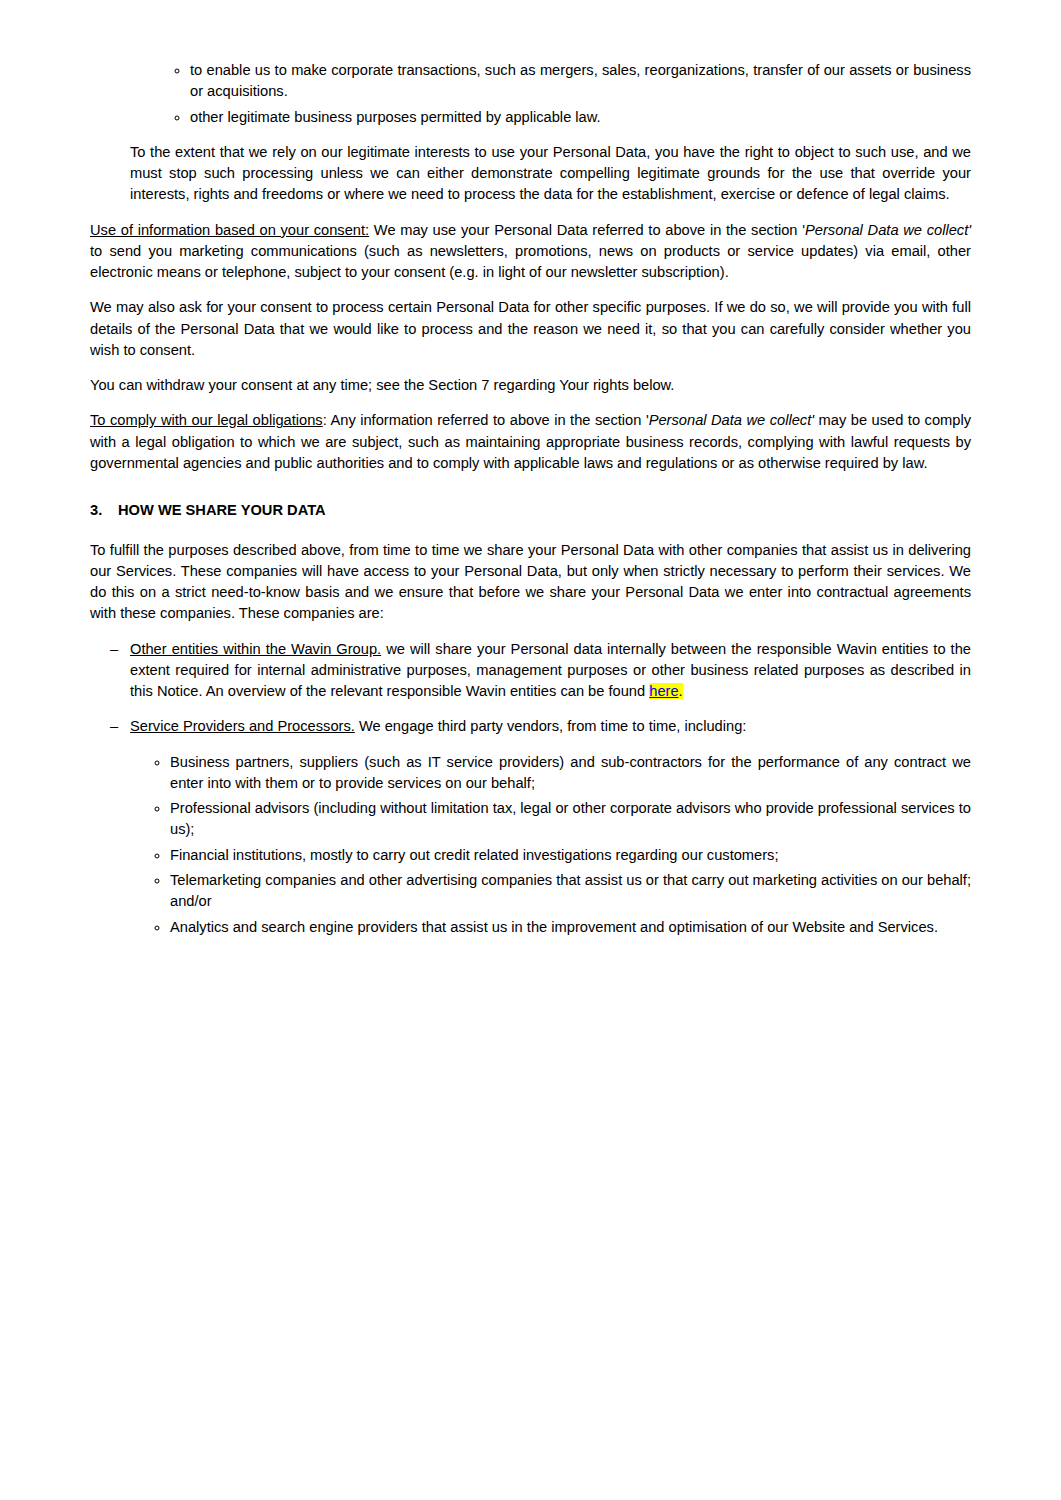to enable us to make corporate transactions, such as mergers, sales, reorganizations, transfer of our assets or business or acquisitions.
other legitimate business purposes permitted by applicable law.
To the extent that we rely on our legitimate interests to use your Personal Data, you have the right to object to such use, and we must stop such processing unless we can either demonstrate compelling legitimate grounds for the use that override your interests, rights and freedoms or where we need to process the data for the establishment, exercise or defence of legal claims.
Use of information based on your consent: We may use your Personal Data referred to above in the section 'Personal Data we collect' to send you marketing communications (such as newsletters, promotions, news on products or service updates) via email, other electronic means or telephone, subject to your consent (e.g. in light of our newsletter subscription).
We may also ask for your consent to process certain Personal Data for other specific purposes. If we do so, we will provide you with full details of the Personal Data that we would like to process and the reason we need it, so that you can carefully consider whether you wish to consent.
You can withdraw your consent at any time; see the Section 7 regarding Your rights below.
To comply with our legal obligations: Any information referred to above in the section 'Personal Data we collect' may be used to comply with a legal obligation to which we are subject, such as maintaining appropriate business records, complying with lawful requests by governmental agencies and public authorities and to comply with applicable laws and regulations or as otherwise required by law.
3. HOW WE SHARE YOUR DATA
To fulfill the purposes described above, from time to time we share your Personal Data with other companies that assist us in delivering our Services. These companies will have access to your Personal Data, but only when strictly necessary to perform their services. We do this on a strict need-to-know basis and we ensure that before we share your Personal Data we enter into contractual agreements with these companies. These companies are:
Other entities within the Wavin Group. we will share your Personal data internally between the responsible Wavin entities to the extent required for internal administrative purposes, management purposes or other business related purposes as described in this Notice. An overview of the relevant responsible Wavin entities can be found here.
Service Providers and Processors. We engage third party vendors, from time to time, including:
Business partners, suppliers (such as IT service providers) and sub-contractors for the performance of any contract we enter into with them or to provide services on our behalf;
Professional advisors (including without limitation tax, legal or other corporate advisors who provide professional services to us);
Financial institutions, mostly to carry out credit related investigations regarding our customers;
Telemarketing companies and other advertising companies that assist us or that carry out marketing activities on our behalf; and/or
Analytics and search engine providers that assist us in the improvement and optimisation of our Website and Services.